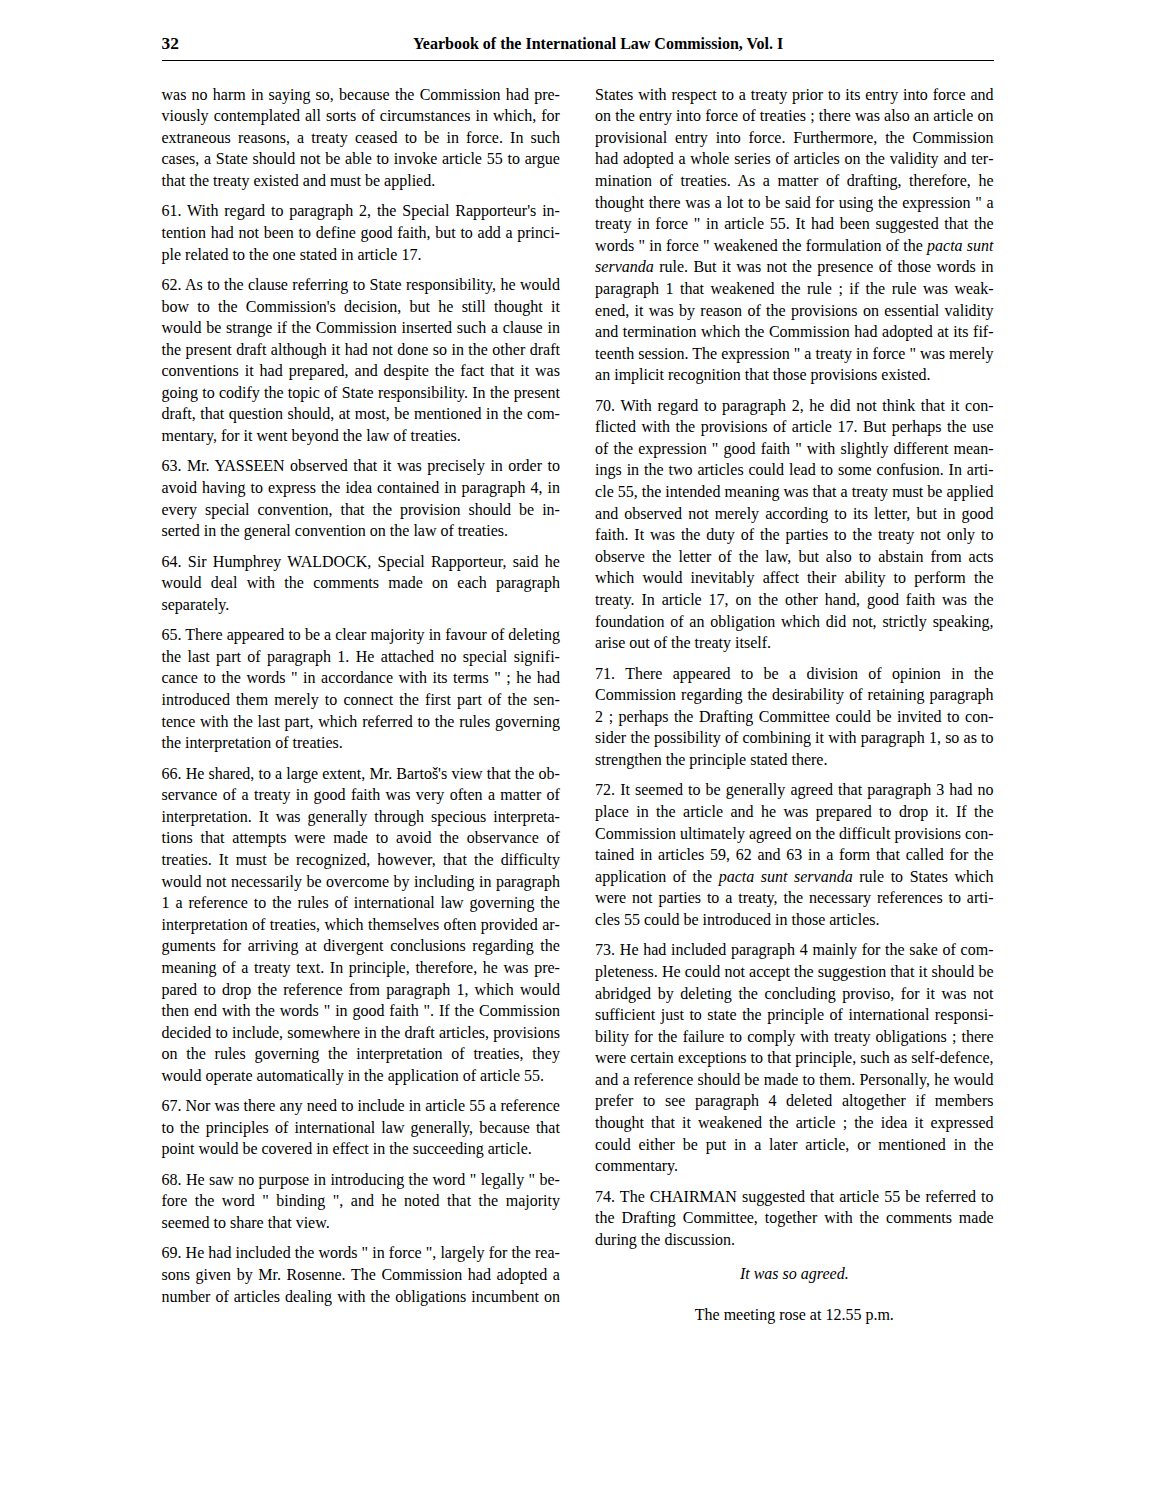32 Yearbook of the International Law Commission, Vol. I
was no harm in saying so, because the Commission had previously contemplated all sorts of circumstances in which, for extraneous reasons, a treaty ceased to be in force. In such cases, a State should not be able to invoke article 55 to argue that the treaty existed and must be applied.
61. With regard to paragraph 2, the Special Rapporteur's intention had not been to define good faith, but to add a principle related to the one stated in article 17.
62. As to the clause referring to State responsibility, he would bow to the Commission's decision, but he still thought it would be strange if the Commission inserted such a clause in the present draft although it had not done so in the other draft conventions it had prepared, and despite the fact that it was going to codify the topic of State responsibility. In the present draft, that question should, at most, be mentioned in the commentary, for it went beyond the law of treaties.
63. Mr. YASSEEN observed that it was precisely in order to avoid having to express the idea contained in paragraph 4, in every special convention, that the provision should be inserted in the general convention on the law of treaties.
64. Sir Humphrey WALDOCK, Special Rapporteur, said he would deal with the comments made on each paragraph separately.
65. There appeared to be a clear majority in favour of deleting the last part of paragraph 1. He attached no special significance to the words " in accordance with its terms " ; he had introduced them merely to connect the first part of the sentence with the last part, which referred to the rules governing the interpretation of treaties.
66. He shared, to a large extent, Mr. Bartoš's view that the observance of a treaty in good faith was very often a matter of interpretation. It was generally through specious interpretations that attempts were made to avoid the observance of treaties. It must be recognized, however, that the difficulty would not necessarily be overcome by including in paragraph 1 a reference to the rules of international law governing the interpretation of treaties, which themselves often provided arguments for arriving at divergent conclusions regarding the meaning of a treaty text. In principle, therefore, he was prepared to drop the reference from paragraph 1, which would then end with the words " in good faith ". If the Commission decided to include, somewhere in the draft articles, provisions on the rules governing the interpretation of treaties, they would operate automatically in the application of article 55.
67. Nor was there any need to include in article 55 a reference to the principles of international law generally, because that point would be covered in effect in the succeeding article.
68. He saw no purpose in introducing the word " legally " before the word " binding ", and he noted that the majority seemed to share that view.
69. He had included the words " in force ", largely for the reasons given by Mr. Rosenne. The Commission had adopted a number of articles dealing with the obligations incumbent on States with respect to a treaty prior to its entry into force and on the entry into force of treaties ; there was also an article on provisional entry into force. Furthermore, the Commission had adopted a whole series of articles on the validity and termination of treaties. As a matter of drafting, therefore, he thought there was a lot to be said for using the expression " a treaty in force " in article 55. It had been suggested that the words " in force " weakened the formulation of the pacta sunt servanda rule. But it was not the presence of those words in paragraph 1 that weakened the rule ; if the rule was weakened, it was by reason of the provisions on essential validity and termination which the Commission had adopted at its fifteenth session. The expression " a treaty in force " was merely an implicit recognition that those provisions existed.
70. With regard to paragraph 2, he did not think that it conflicted with the provisions of article 17. But perhaps the use of the expression " good faith " with slightly different meanings in the two articles could lead to some confusion. In article 55, the intended meaning was that a treaty must be applied and observed not merely according to its letter, but in good faith. It was the duty of the parties to the treaty not only to observe the letter of the law, but also to abstain from acts which would inevitably affect their ability to perform the treaty. In article 17, on the other hand, good faith was the foundation of an obligation which did not, strictly speaking, arise out of the treaty itself.
71. There appeared to be a division of opinion in the Commission regarding the desirability of retaining paragraph 2 ; perhaps the Drafting Committee could be invited to consider the possibility of combining it with paragraph 1, so as to strengthen the principle stated there.
72. It seemed to be generally agreed that paragraph 3 had no place in the article and he was prepared to drop it. If the Commission ultimately agreed on the difficult provisions contained in articles 59, 62 and 63 in a form that called for the application of the pacta sunt servanda rule to States which were not parties to a treaty, the necessary references to articles 55 could be introduced in those articles.
73. He had included paragraph 4 mainly for the sake of completeness. He could not accept the suggestion that it should be abridged by deleting the concluding proviso, for it was not sufficient just to state the principle of international responsibility for the failure to comply with treaty obligations ; there were certain exceptions to that principle, such as self-defence, and a reference should be made to them. Personally, he would prefer to see paragraph 4 deleted altogether if members thought that it weakened the article ; the idea it expressed could either be put in a later article, or mentioned in the commentary.
74. The CHAIRMAN suggested that article 55 be referred to the Drafting Committee, together with the comments made during the discussion.
It was so agreed.
The meeting rose at 12.55 p.m.